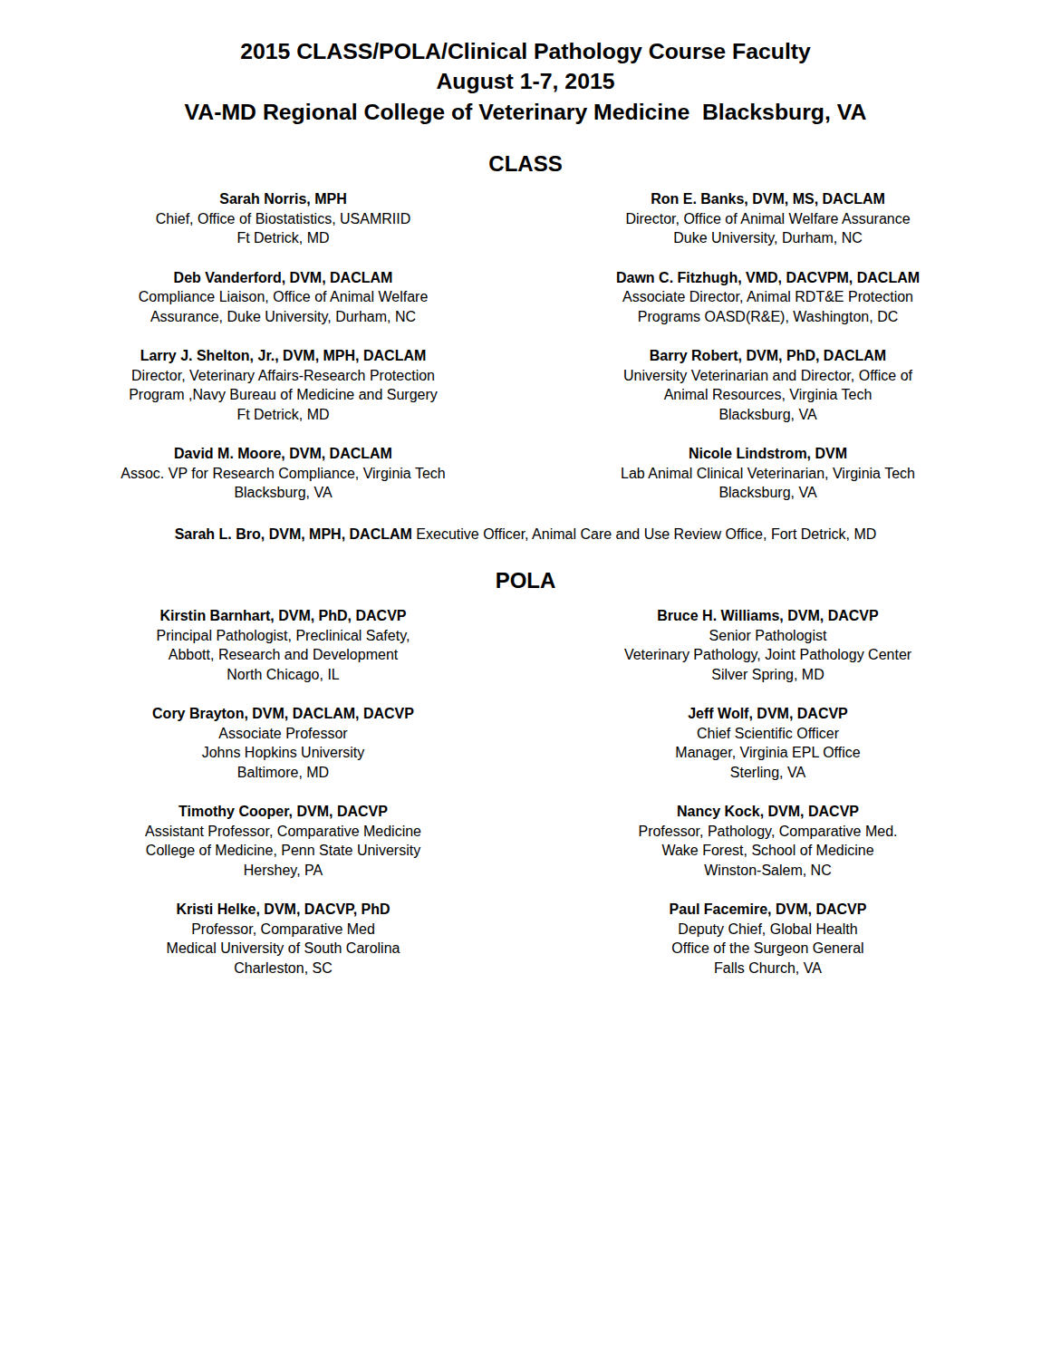2015 CLASS/POLA/Clinical Pathology Course Faculty
August 1-7, 2015
VA-MD Regional College of Veterinary Medicine Blacksburg, VA
CLASS
Sarah Norris, MPH Chief, Office of Biostatistics, USAMRIID Ft Detrick, MD
Ron E. Banks, DVM, MS, DACLAM Director, Office of Animal Welfare Assurance Duke University, Durham, NC
Deb Vanderford, DVM, DACLAM Compliance Liaison, Office of Animal Welfare Assurance, Duke University, Durham, NC
Dawn C. Fitzhugh, VMD, DACVPM, DACLAM Associate Director, Animal RDT&E Protection Programs OASD(R&E), Washington, DC
Larry J. Shelton, Jr., DVM, MPH, DACLAM Director, Veterinary Affairs-Research Protection Program ,Navy Bureau of Medicine and Surgery Ft Detrick, MD
Barry Robert, DVM, PhD, DACLAM University Veterinarian and Director, Office of Animal Resources, Virginia Tech Blacksburg, VA
David M. Moore, DVM, DACLAM Assoc. VP for Research Compliance, Virginia Tech Blacksburg, VA
Nicole Lindstrom, DVM Lab Animal Clinical Veterinarian, Virginia Tech Blacksburg, VA
Sarah L. Bro, DVM, MPH, DACLAM Executive Officer, Animal Care and Use Review Office, Fort Detrick, MD
POLA
Kirstin Barnhart, DVM, PhD, DACVP Principal Pathologist, Preclinical Safety, Abbott, Research and Development North Chicago, IL
Bruce H. Williams, DVM, DACVP Senior Pathologist Veterinary Pathology, Joint Pathology Center Silver Spring, MD
Cory Brayton, DVM, DACLAM, DACVP Associate Professor Johns Hopkins University Baltimore, MD
Jeff Wolf, DVM, DACVP Chief Scientific Officer Manager, Virginia EPL Office Sterling, VA
Timothy Cooper, DVM, DACVP Assistant Professor, Comparative Medicine College of Medicine, Penn State University Hershey, PA
Nancy Kock, DVM, DACVP Professor, Pathology, Comparative Med. Wake Forest, School of Medicine Winston-Salem, NC
Kristi Helke, DVM, DACVP, PhD Professor, Comparative Med Medical University of South Carolina Charleston, SC
Paul Facemire, DVM, DACVP Deputy Chief, Global Health Office of the Surgeon General Falls Church, VA